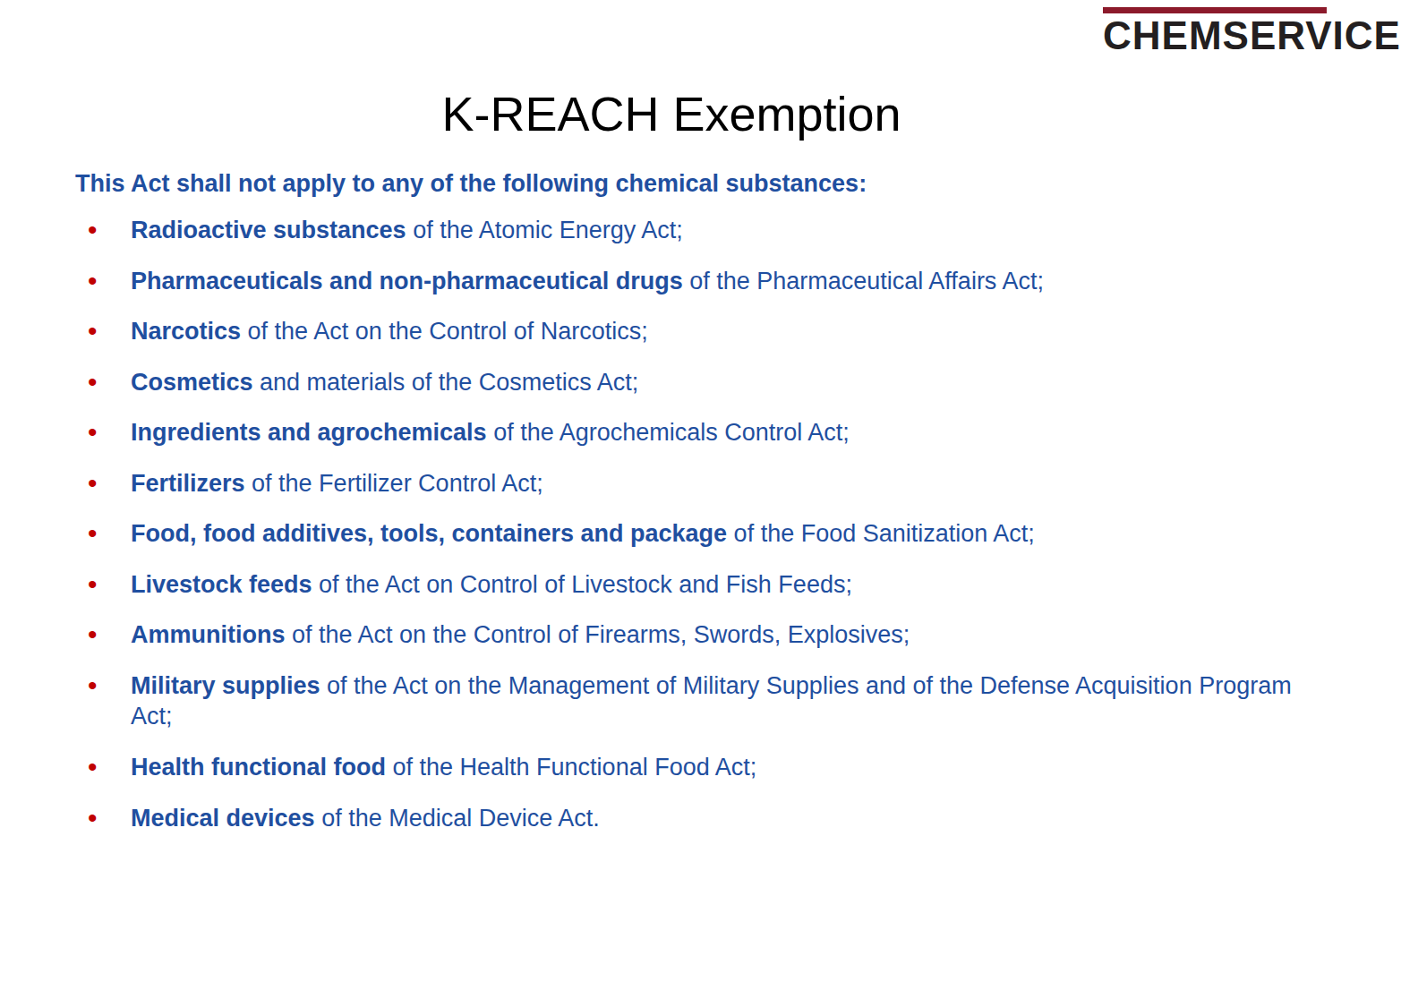CHEMSERVICE
K-REACH Exemption
This Act shall not apply to any of the following chemical substances:
Radioactive substances of the Atomic Energy Act;
Pharmaceuticals and non-pharmaceutical drugs of the Pharmaceutical Affairs Act;
Narcotics of the Act on the Control of Narcotics;
Cosmetics and materials of the Cosmetics Act;
Ingredients and agrochemicals of the Agrochemicals Control Act;
Fertilizers of the Fertilizer Control Act;
Food, food additives, tools, containers and package of the Food Sanitization Act;
Livestock feeds of the Act on Control of Livestock and Fish Feeds;
Ammunitions of the Act on the Control of Firearms, Swords, Explosives;
Military supplies of the Act on the Management of Military Supplies and of the Defense Acquisition Program Act;
Health functional food of the Health Functional Food Act;
Medical devices of the Medical Device Act.